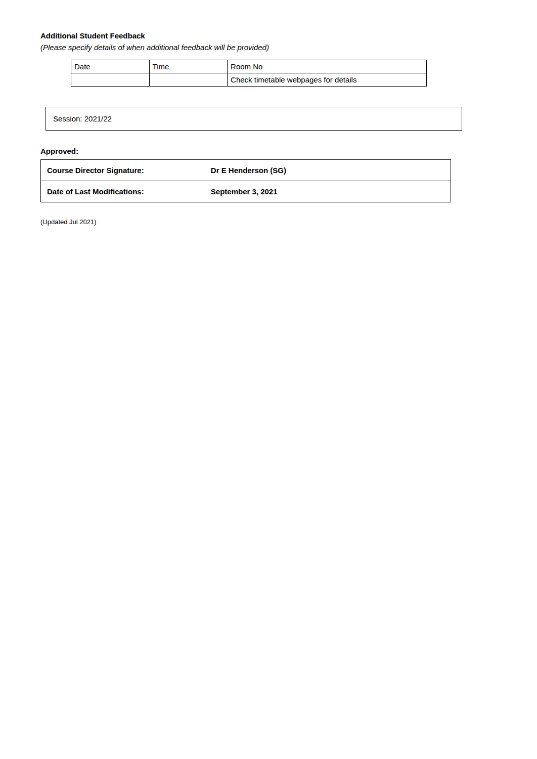Additional Student Feedback
(Please specify details of when additional feedback will be provided)
| Date | Time | Room No |
| | | Check timetable webpages for details |
Session: 2021/22
Approved:
| Course Director Signature: | Dr E Henderson (SG) |
| Date of Last Modifications: | September 3, 2021 |
(Updated Jul 2021)